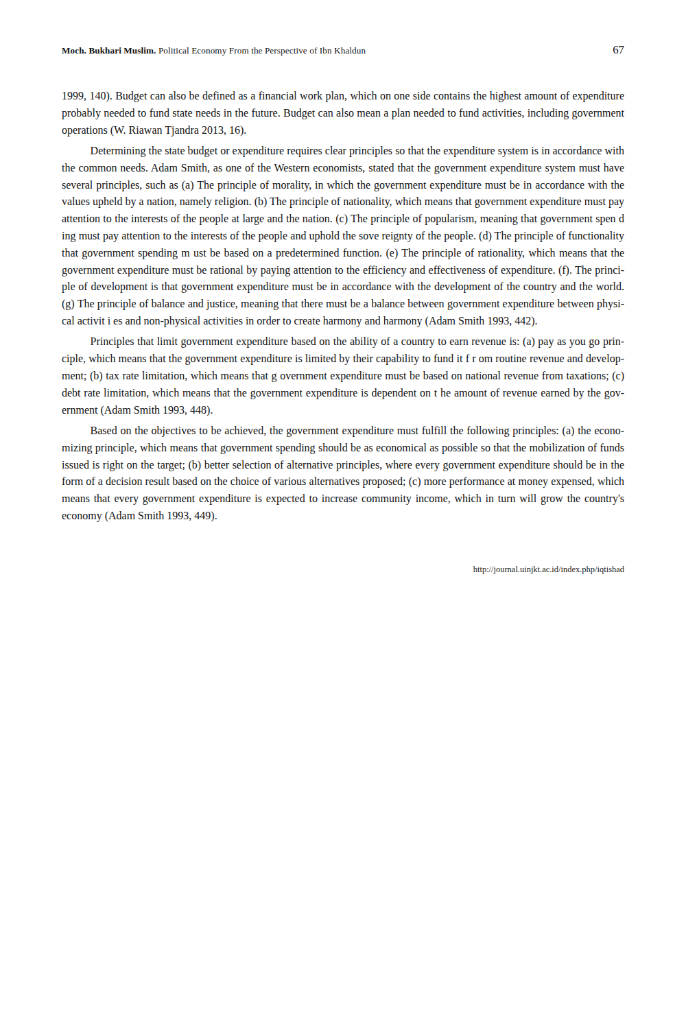Moch. Bukhari Muslim. Political Economy From the Perspective of Ibn Khaldun 67
1999, 140). Budget can also be defined as a financial work plan, which on one side contains the highest amount of expenditure probably needed to fund state needs in the future. Budget can also mean a plan needed to fund activities, including government operations (W. Riawan Tjandra 2013, 16).
Determining the state budget or expenditure requires clear principles so that the expenditure system is in accordance with the common needs. Adam Smith, as one of the Western economists, stated that the government expenditure system must have several principles, such as (a) The principle of morality, in which the government expenditure must be in accordance with the values upheld by a nation, namely religion. (b) The principle of nationality, which means that government expenditure must pay attention to the interests of the people at large and the nation. (c) The principle of popularism, meaning that government spen d ing must pay attention to the interests of the people and uphold the sove reignty of the people. (d) The principle of functionality that government spending m ust be based on a predetermined function. (e) The principle of rationality, which means that the government expenditure must be rational by paying attention to the efficiency and effectiveness of expenditure. (f). The principle of development is that government expenditure must be in accordance with the development of the country and the world. (g) The principle of balance and justice, meaning that there must be a balance between government expenditure between physical activit i es and non-physical activities in order to create harmony and harmony (Adam Smith 1993, 442).
Principles that limit government expenditure based on the ability of a country to earn revenue is: (a) pay as you go principle, which means that the government expenditure is limited by their capability to fund it f r om routine revenue and development; (b) tax rate limitation, which means that g overnment expenditure must be based on national revenue from taxations; (c) debt rate limitation, which means that the government expenditure is dependent on t he amount of revenue earned by the government (Adam Smith 1993, 448).
Based on the objectives to be achieved, the government expenditure must fulfill the following principles: (a) the economizing principle, which means that government spending should be as economical as possible so that the mobilization of funds issued is right on the target; (b) better selection of alternative principles, where every government expenditure should be in the form of a decision result based on the choice of various alternatives proposed; (c) more performance at money expensed, which means that every government expenditure is expected to increase community income, which in turn will grow the country's economy (Adam Smith 1993, 449).
http://journal.uinjkt.ac.id/index.php/iqtishad